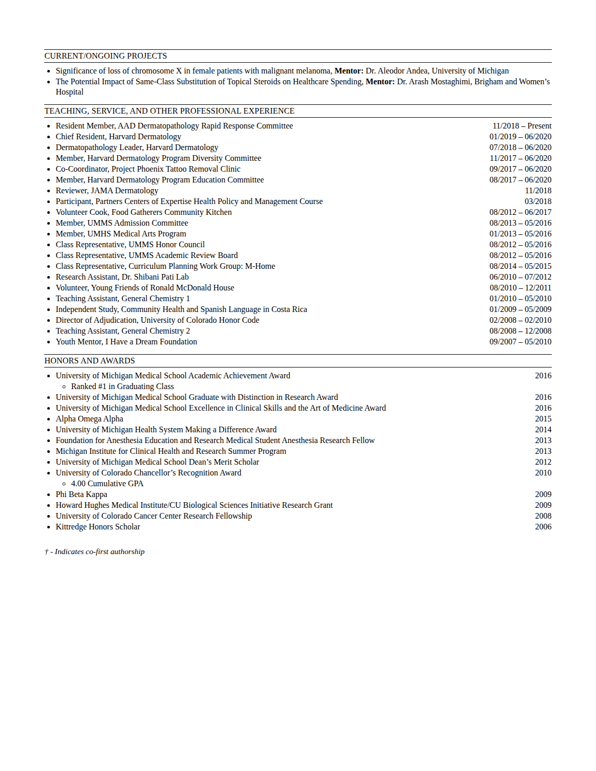CURRENT/ONGOING PROJECTS
Significance of loss of chromosome X in female patients with malignant melanoma, Mentor: Dr. Aleodor Andea, University of Michigan
The Potential Impact of Same-Class Substitution of Topical Steroids on Healthcare Spending, Mentor: Dr. Arash Mostaghimi, Brigham and Women’s Hospital
TEACHING, SERVICE, AND OTHER PROFESSIONAL EXPERIENCE
Resident Member, AAD Dermatopathology Rapid Response Committee 11/2018 – Present
Chief Resident, Harvard Dermatology 01/2019 – 06/2020
Dermatopathology Leader, Harvard Dermatology 07/2018 – 06/2020
Member, Harvard Dermatology Program Diversity Committee 11/2017 – 06/2020
Co-Coordinator, Project Phoenix Tattoo Removal Clinic 09/2017 – 06/2020
Member, Harvard Dermatology Program Education Committee 08/2017 – 06/2020
Reviewer, JAMA Dermatology 11/2018
Participant, Partners Centers of Expertise Health Policy and Management Course 03/2018
Volunteer Cook, Food Gatherers Community Kitchen 08/2012 – 06/2017
Member, UMMS Admission Committee 08/2013 – 05/2016
Member, UMHS Medical Arts Program 01/2013 – 05/2016
Class Representative, UMMS Honor Council 08/2012 – 05/2016
Class Representative, UMMS Academic Review Board 08/2012 – 05/2016
Class Representative, Curriculum Planning Work Group: M-Home 08/2014 – 05/2015
Research Assistant, Dr. Shibani Pati Lab 06/2010 – 07/2012
Volunteer, Young Friends of Ronald McDonald House 08/2010 – 12/2011
Teaching Assistant, General Chemistry 101/2010 – 05/2010
Independent Study, Community Health and Spanish Language in Costa Rica 01/2009 – 05/2009
Director of Adjudication, University of Colorado Honor Code 02/2008 – 02/2010
Teaching Assistant, General Chemistry 208/2008 – 12/2008
Youth Mentor, I Have a Dream Foundation 09/2007 – 05/2010
HONORS AND AWARDS
University of Michigan Medical School Academic Achievement Award 2016
Ranked #1 in Graduating Class
University of Michigan Medical School Graduate with Distinction in Research Award 2016
University of Michigan Medical School Excellence in Clinical Skills and the Art of Medicine Award 2016
Alpha Omega Alpha 2015
University of Michigan Health System Making a Difference Award 2014
Foundation for Anesthesia Education and Research Medical Student Anesthesia Research Fellow 2013
Michigan Institute for Clinical Health and Research Summer Program 2013
University of Michigan Medical School Dean’s Merit Scholar 2012
University of Colorado Chancellor’s Recognition Award 2010
4.00 Cumulative GPA
Phi Beta Kappa 2009
Howard Hughes Medical Institute/CU Biological Sciences Initiative Research Grant 2009
University of Colorado Cancer Center Research Fellowship 2008
Kittredge Honors Scholar 2006
† - Indicates co-first authorship